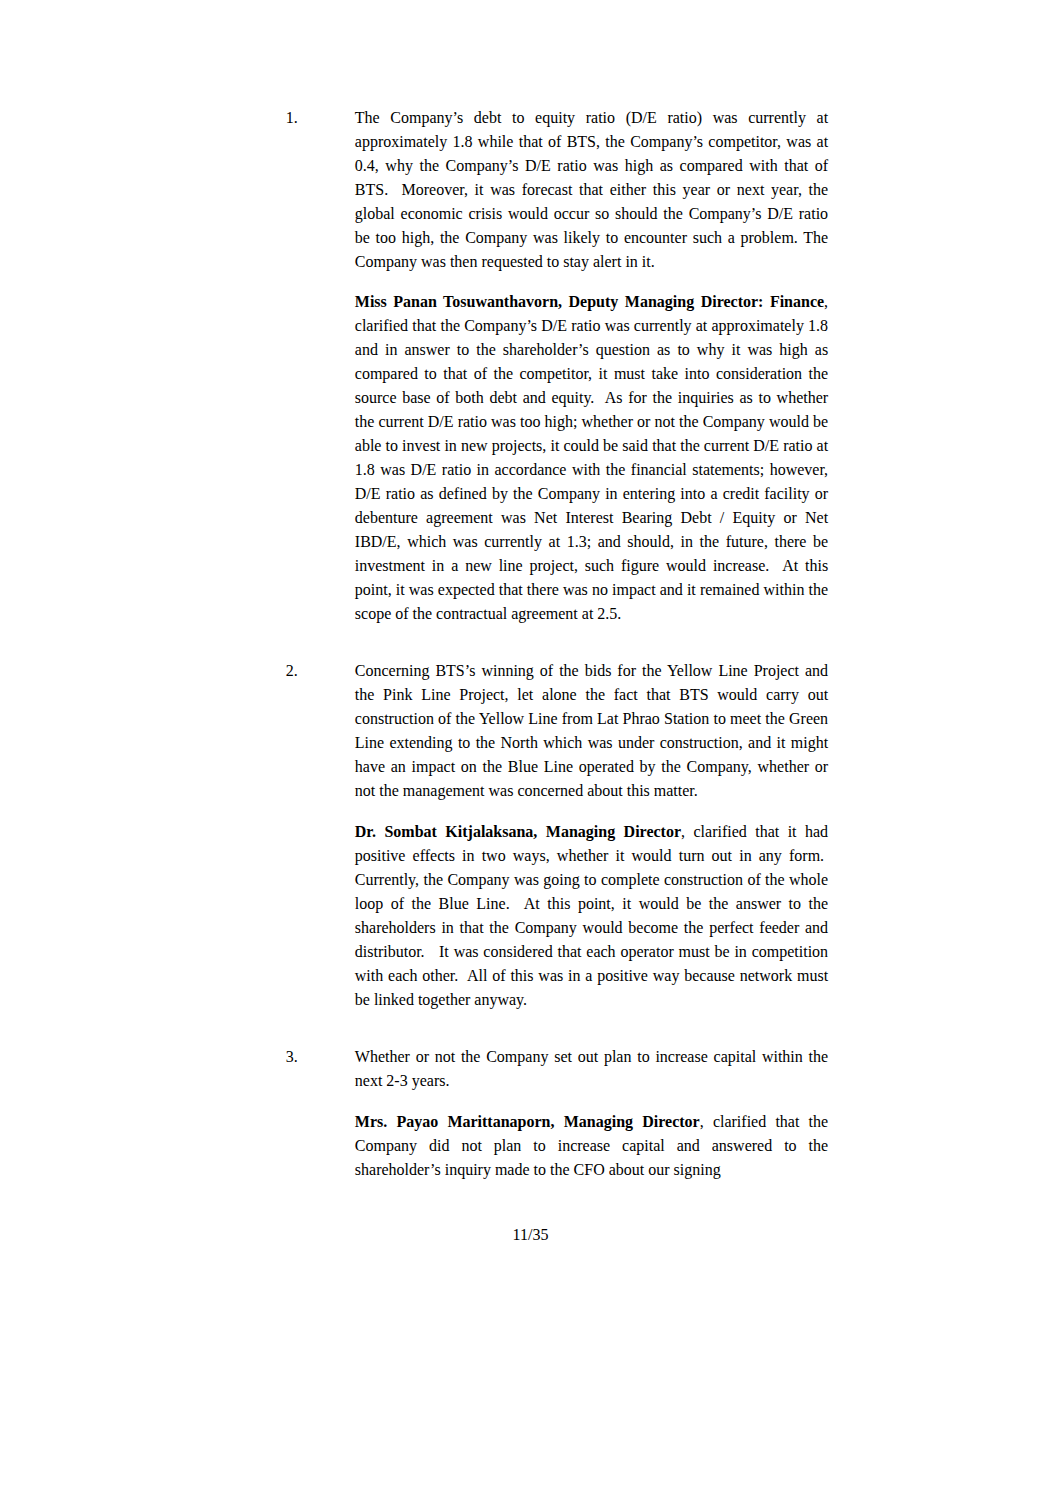1.
The Company’s debt to equity ratio (D/E ratio) was currently at approximately 1.8 while that of BTS, the Company’s competitor, was at 0.4, why the Company’s D/E ratio was high as compared with that of BTS. Moreover, it was forecast that either this year or next year, the global economic crisis would occur so should the Company’s D/E ratio be too high, the Company was likely to encounter such a problem. The Company was then requested to stay alert in it.
Miss Panan Tosuwanthavorn, Deputy Managing Director: Finance, clarified that the Company’s D/E ratio was currently at approximately 1.8 and in answer to the shareholder’s question as to why it was high as compared to that of the competitor, it must take into consideration the source base of both debt and equity. As for the inquiries as to whether the current D/E ratio was too high; whether or not the Company would be able to invest in new projects, it could be said that the current D/E ratio at 1.8 was D/E ratio in accordance with the financial statements; however, D/E ratio as defined by the Company in entering into a credit facility or debenture agreement was Net Interest Bearing Debt / Equity or Net IBD/E, which was currently at 1.3; and should, in the future, there be investment in a new line project, such figure would increase. At this point, it was expected that there was no impact and it remained within the scope of the contractual agreement at 2.5.
2.
Concerning BTS’s winning of the bids for the Yellow Line Project and the Pink Line Project, let alone the fact that BTS would carry out construction of the Yellow Line from Lat Phrao Station to meet the Green Line extending to the North which was under construction, and it might have an impact on the Blue Line operated by the Company, whether or not the management was concerned about this matter.
Dr. Sombat Kitjalaksana, Managing Director, clarified that it had positive effects in two ways, whether it would turn out in any form. Currently, the Company was going to complete construction of the whole loop of the Blue Line. At this point, it would be the answer to the shareholders in that the Company would become the perfect feeder and distributor. It was considered that each operator must be in competition with each other. All of this was in a positive way because network must be linked together anyway.
3.
Whether or not the Company set out plan to increase capital within the next 2-3 years.
Mrs. Payao Marittanaporn, Managing Director, clarified that the Company did not plan to increase capital and answered to the shareholder’s inquiry made to the CFO about our signing
11/35